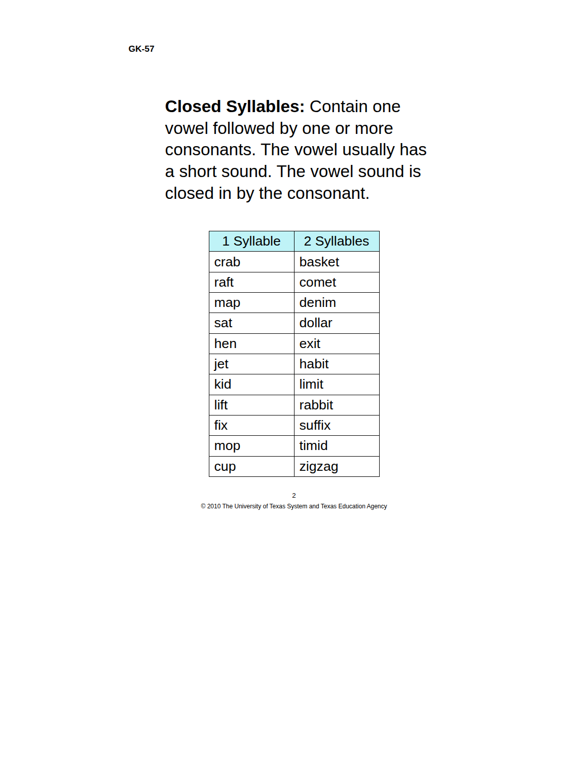GK-57
Closed Syllables: Contain one vowel followed by one or more consonants. The vowel usually has a short sound. The vowel sound is closed in by the consonant.
| 1 Syllable | 2 Syllables |
| --- | --- |
| crab | basket |
| raft | comet |
| map | denim |
| sat | dollar |
| hen | exit |
| jet | habit |
| kid | limit |
| lift | rabbit |
| fix | suffix |
| mop | timid |
| cup | zigzag |
2
© 2010 The University of Texas System and Texas Education Agency